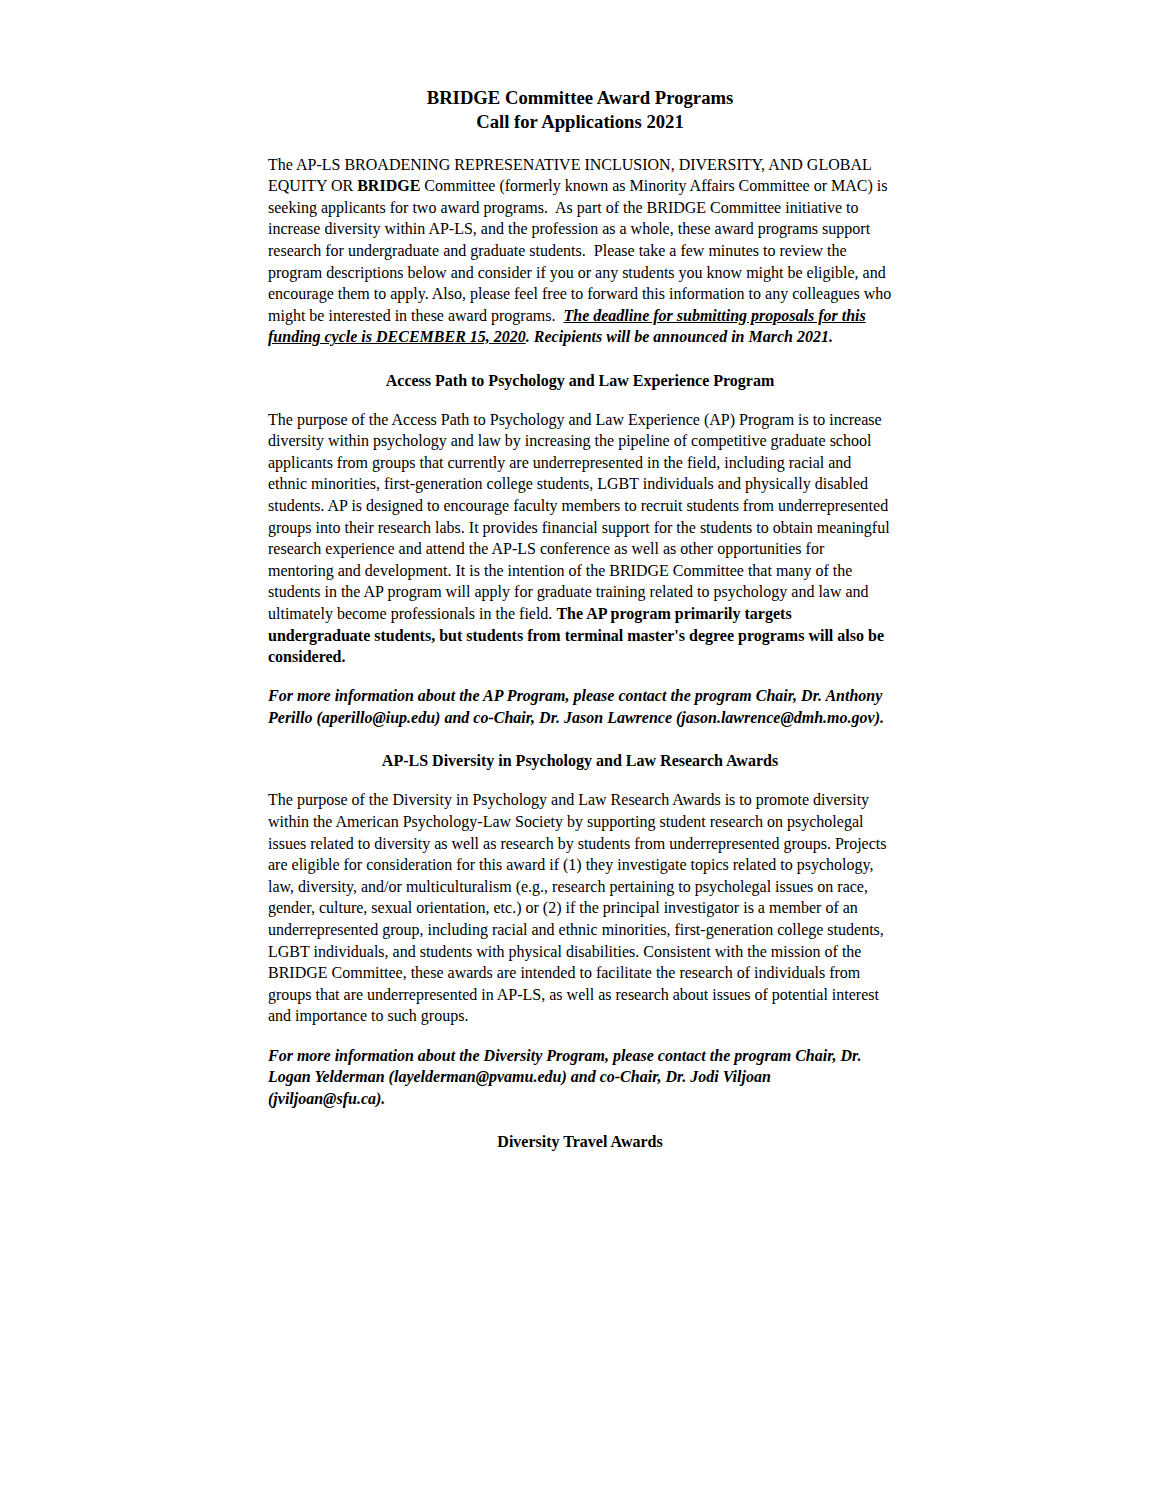BRIDGE Committee Award Programs
Call for Applications 2021
The AP-LS BROADENING REPRESENATIVE INCLUSION, DIVERSITY, AND GLOBAL EQUITY OR BRIDGE Committee (formerly known as Minority Affairs Committee or MAC) is seeking applicants for two award programs. As part of the BRIDGE Committee initiative to increase diversity within AP-LS, and the profession as a whole, these award programs support research for undergraduate and graduate students. Please take a few minutes to review the program descriptions below and consider if you or any students you know might be eligible, and encourage them to apply. Also, please feel free to forward this information to any colleagues who might be interested in these award programs. The deadline for submitting proposals for this funding cycle is DECEMBER 15, 2020. Recipients will be announced in March 2021.
Access Path to Psychology and Law Experience Program
The purpose of the Access Path to Psychology and Law Experience (AP) Program is to increase diversity within psychology and law by increasing the pipeline of competitive graduate school applicants from groups that currently are underrepresented in the field, including racial and ethnic minorities, first-generation college students, LGBT individuals and physically disabled students. AP is designed to encourage faculty members to recruit students from underrepresented groups into their research labs. It provides financial support for the students to obtain meaningful research experience and attend the AP-LS conference as well as other opportunities for mentoring and development. It is the intention of the BRIDGE Committee that many of the students in the AP program will apply for graduate training related to psychology and law and ultimately become professionals in the field. The AP program primarily targets undergraduate students, but students from terminal master's degree programs will also be considered.
For more information about the AP Program, please contact the program Chair, Dr. Anthony Perillo (aperillo@iup.edu) and co-Chair, Dr. Jason Lawrence (jason.lawrence@dmh.mo.gov).
AP-LS Diversity in Psychology and Law Research Awards
The purpose of the Diversity in Psychology and Law Research Awards is to promote diversity within the American Psychology-Law Society by supporting student research on psycholegal issues related to diversity as well as research by students from underrepresented groups. Projects are eligible for consideration for this award if (1) they investigate topics related to psychology, law, diversity, and/or multiculturalism (e.g., research pertaining to psycholegal issues on race, gender, culture, sexual orientation, etc.) or (2) if the principal investigator is a member of an underrepresented group, including racial and ethnic minorities, first-generation college students, LGBT individuals, and students with physical disabilities. Consistent with the mission of the BRIDGE Committee, these awards are intended to facilitate the research of individuals from groups that are underrepresented in AP-LS, as well as research about issues of potential interest and importance to such groups.
For more information about the Diversity Program, please contact the program Chair, Dr. Logan Yelderman (layelderman@pvamu.edu) and co-Chair, Dr. Jodi Viljoan (jviljoan@sfu.ca).
Diversity Travel Awards